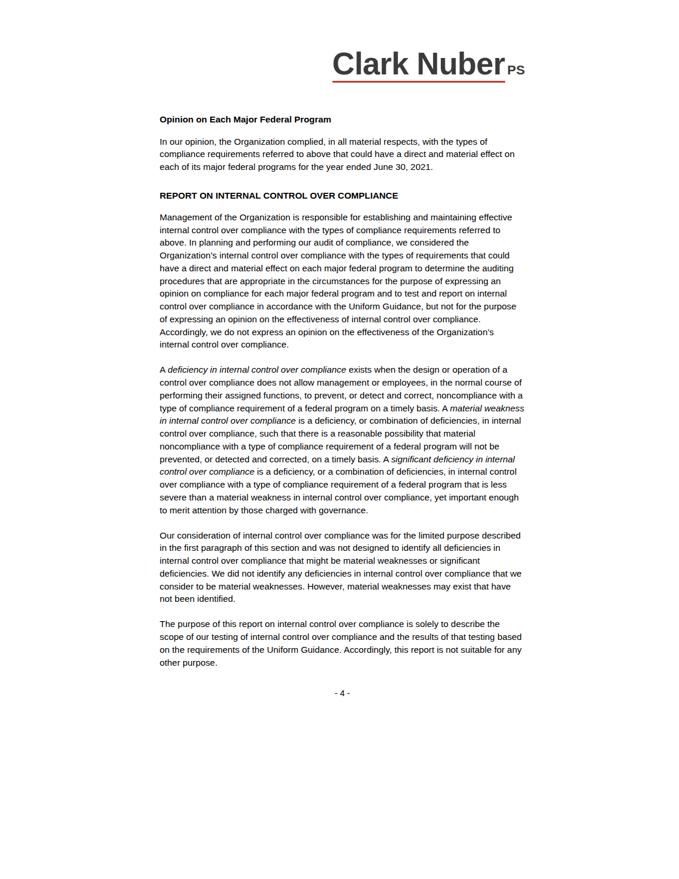Clark Nuber PS
Opinion on Each Major Federal Program
In our opinion, the Organization complied, in all material respects, with the types of compliance requirements referred to above that could have a direct and material effect on each of its major federal programs for the year ended June 30, 2021.
REPORT ON INTERNAL CONTROL OVER COMPLIANCE
Management of the Organization is responsible for establishing and maintaining effective internal control over compliance with the types of compliance requirements referred to above. In planning and performing our audit of compliance, we considered the Organization’s internal control over compliance with the types of requirements that could have a direct and material effect on each major federal program to determine the auditing procedures that are appropriate in the circumstances for the purpose of expressing an opinion on compliance for each major federal program and to test and report on internal control over compliance in accordance with the Uniform Guidance, but not for the purpose of expressing an opinion on the effectiveness of internal control over compliance. Accordingly, we do not express an opinion on the effectiveness of the Organization’s internal control over compliance.
A deficiency in internal control over compliance exists when the design or operation of a control over compliance does not allow management or employees, in the normal course of performing their assigned functions, to prevent, or detect and correct, noncompliance with a type of compliance requirement of a federal program on a timely basis. A material weakness in internal control over compliance is a deficiency, or combination of deficiencies, in internal control over compliance, such that there is a reasonable possibility that material noncompliance with a type of compliance requirement of a federal program will not be prevented, or detected and corrected, on a timely basis. A significant deficiency in internal control over compliance is a deficiency, or a combination of deficiencies, in internal control over compliance with a type of compliance requirement of a federal program that is less severe than a material weakness in internal control over compliance, yet important enough to merit attention by those charged with governance.
Our consideration of internal control over compliance was for the limited purpose described in the first paragraph of this section and was not designed to identify all deficiencies in internal control over compliance that might be material weaknesses or significant deficiencies. We did not identify any deficiencies in internal control over compliance that we consider to be material weaknesses. However, material weaknesses may exist that have not been identified.
The purpose of this report on internal control over compliance is solely to describe the scope of our testing of internal control over compliance and the results of that testing based on the requirements of the Uniform Guidance. Accordingly, this report is not suitable for any other purpose.
- 4 -